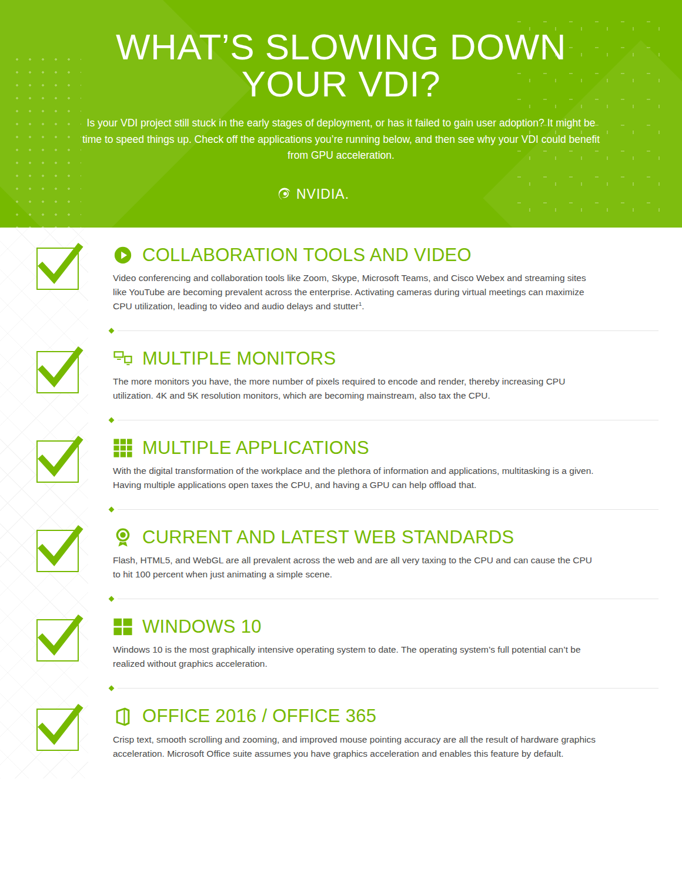What’s Slowing Down
Your VDI?
Is your VDI project still stuck in the early stages of deployment, or has it failed to gain user adoption? It might be time to speed things up. Check off the applications you’re running below, and then see why your VDI could benefit from GPU acceleration.
NVIDIA.
Collaboration Tools and Video
Video conferencing and collaboration tools like Zoom, Skype, Microsoft Teams, and Cisco Webex and streaming sites like YouTube are becoming prevalent across the enterprise. Activating cameras during virtual meetings can maximize CPU utilization, leading to video and audio delays and stutter1.
Multiple Monitors
The more monitors you have, the more number of pixels required to encode and render, thereby increasing CPU utilization. 4K and 5K resolution monitors, which are becoming mainstream, also tax the CPU.
Multiple Applications
With the digital transformation of the workplace and the plethora of information and applications, multitasking is a given. Having multiple applications open taxes the CPU, and having a GPU can help offload that.
Current and Latest Web Standards
Flash, HTML5, and WebGL are all prevalent across the web and are all very taxing to the CPU and can cause the CPU to hit 100 percent when just animating a simple scene.
Windows 10
Windows 10 is the most graphically intensive operating system to date. The operating system’s full potential can’t be realized without graphics acceleration.
Office 2016 / Office 365
Crisp text, smooth scrolling and zooming, and improved mouse pointing accuracy are all the result of hardware graphics acceleration. Microsoft Office suite assumes you have graphics acceleration and enables this feature by default.